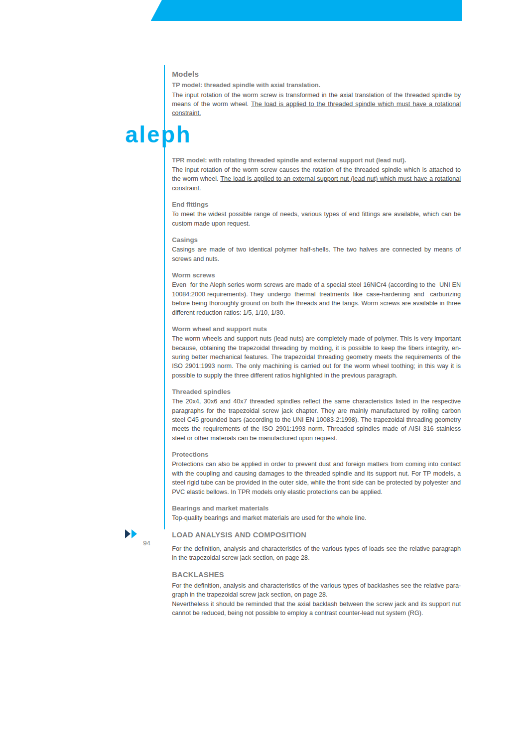aleph
Models
TP model: threaded spindle with axial translation.
The input rotation of the worm screw is transformed in the axial translation of the threaded spindle by means of the worm wheel. The load is applied to the threaded spindle which must have a rotational constraint.
TPR model: with rotating threaded spindle and external support nut (lead nut).
The input rotation of the worm screw causes the rotation of the threaded spindle which is attached to the worm wheel. The load is applied to an external support nut (lead nut) which must have a rotational constraint.
End fittings
To meet the widest possible range of needs, various types of end fittings are available, which can be custom made upon request.
Casings
Casings are made of two identical polymer half-shells. The two halves are connected by means of screws and nuts.
Worm screws
Even for the Aleph series worm screws are made of a special steel 16NiCr4 (according to the UNI EN 10084:2000 requirements). They undergo thermal treatments like case-hardening and carburizing before being thoroughly ground on both the threads and the tangs. Worm screws are available in three different reduction ratios: 1/5, 1/10, 1/30.
Worm wheel and support nuts
The worm wheels and support nuts (lead nuts) are completely made of polymer. This is very important because, obtaining the trapezoidal threading by molding, it is possible to keep the fibers integrity, ensuring better mechanical features. The trapezoidal threading geometry meets the requirements of the ISO 2901:1993 norm. The only machining is carried out for the worm wheel toothing; in this way it is possible to supply the three different ratios highlighted in the previous paragraph.
Threaded spindles
The 20x4, 30x6 and 40x7 threaded spindles reflect the same characteristics listed in the respective paragraphs for the trapezoidal screw jack chapter. They are mainly manufactured by rolling carbon steel C45 grounded bars (according to the UNI EN 10083-2:1998). The trapezoidal threading geometry meets the requirements of the ISO 2901:1993 norm. Threaded spindles made of AISI 316 stainless steel or other materials can be manufactured upon request.
Protections
Protections can also be applied in order to prevent dust and foreign matters from coming into contact with the coupling and causing damages to the threaded spindle and its support nut. For TP models, a steel rigid tube can be provided in the outer side, while the front side can be protected by polyester and PVC elastic bellows. In TPR models only elastic protections can be applied.
Bearings and market materials
Top-quality bearings and market materials are used for the whole line.
LOAD ANALYSIS AND COMPOSITION
For the definition, analysis and characteristics of the various types of loads see the relative paragraph in the trapezoidal screw jack section, on page 28.
BACKLASHES
For the definition, analysis and characteristics of the various types of backlashes see the relative paragraph in the trapezoidal screw jack section, on page 28.
Nevertheless it should be reminded that the axial backlash between the screw jack and its support nut cannot be reduced, being not possible to employ a contrast counter-lead nut system (RG).
94